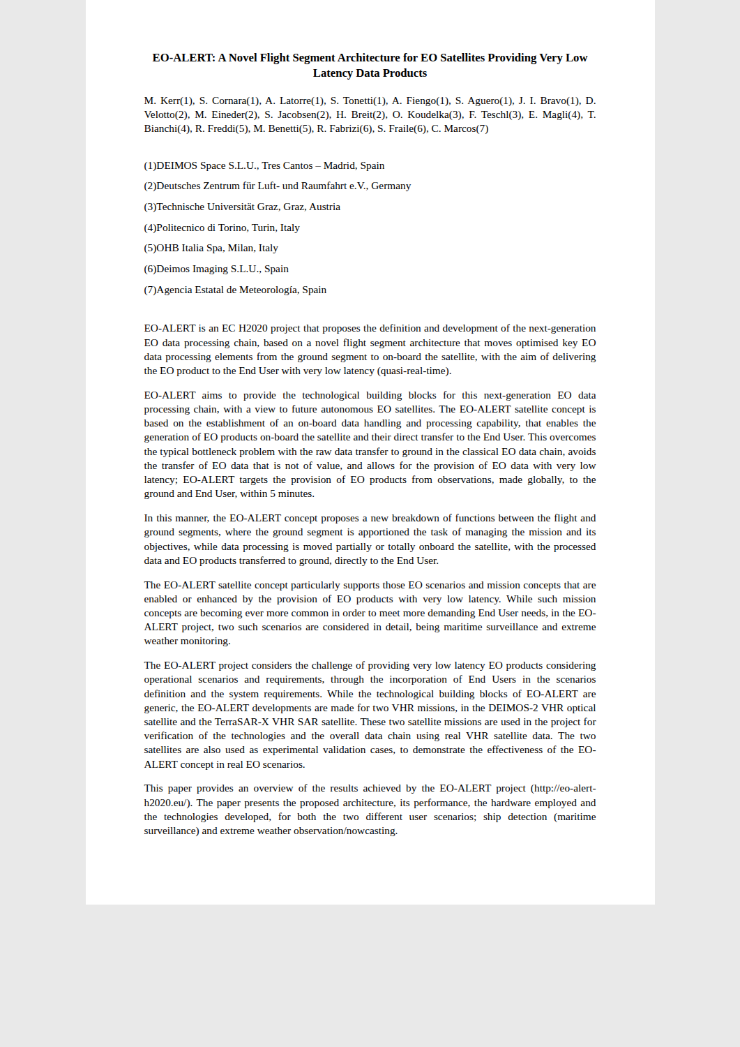EO-ALERT: A Novel Flight Segment Architecture for EO Satellites Providing Very Low Latency Data Products
M. Kerr(1), S. Cornara(1), A. Latorre(1), S. Tonetti(1), A. Fiengo(1), S. Aguero(1), J. I. Bravo(1), D. Velotto(2), M. Eineder(2), S. Jacobsen(2), H. Breit(2), O. Koudelka(3), F. Teschl(3), E. Magli(4), T. Bianchi(4), R. Freddi(5), M. Benetti(5), R. Fabrizi(6), S. Fraile(6), C. Marcos(7)
(1)DEIMOS Space S.L.U., Tres Cantos – Madrid, Spain
(2)Deutsches Zentrum für Luft- und Raumfahrt e.V., Germany
(3)Technische Universität Graz, Graz, Austria
(4)Politecnico di Torino, Turin, Italy
(5)OHB Italia Spa, Milan, Italy
(6)Deimos Imaging S.L.U., Spain
(7)Agencia Estatal de Meteorología, Spain
EO-ALERT is an EC H2020 project that proposes the definition and development of the next-generation EO data processing chain, based on a novel flight segment architecture that moves optimised key EO data processing elements from the ground segment to on-board the satellite, with the aim of delivering the EO product to the End User with very low latency (quasi-real-time).
EO-ALERT aims to provide the technological building blocks for this next-generation EO data processing chain, with a view to future autonomous EO satellites. The EO-ALERT satellite concept is based on the establishment of an on-board data handling and processing capability, that enables the generation of EO products on-board the satellite and their direct transfer to the End User. This overcomes the typical bottleneck problem with the raw data transfer to ground in the classical EO data chain, avoids the transfer of EO data that is not of value, and allows for the provision of EO data with very low latency; EO-ALERT targets the provision of EO products from observations, made globally, to the ground and End User, within 5 minutes.
In this manner, the EO-ALERT concept proposes a new breakdown of functions between the flight and ground segments, where the ground segment is apportioned the task of managing the mission and its objectives, while data processing is moved partially or totally onboard the satellite, with the processed data and EO products transferred to ground, directly to the End User.
The EO-ALERT satellite concept particularly supports those EO scenarios and mission concepts that are enabled or enhanced by the provision of EO products with very low latency. While such mission concepts are becoming ever more common in order to meet more demanding End User needs, in the EO-ALERT project, two such scenarios are considered in detail, being maritime surveillance and extreme weather monitoring.
The EO-ALERT project considers the challenge of providing very low latency EO products considering operational scenarios and requirements, through the incorporation of End Users in the scenarios definition and the system requirements. While the technological building blocks of EO-ALERT are generic, the EO-ALERT developments are made for two VHR missions, in the DEIMOS-2 VHR optical satellite and the TerraSAR-X VHR SAR satellite. These two satellite missions are used in the project for verification of the technologies and the overall data chain using real VHR satellite data. The two satellites are also used as experimental validation cases, to demonstrate the effectiveness of the EO-ALERT concept in real EO scenarios.
This paper provides an overview of the results achieved by the EO-ALERT project (http://eo-alert-h2020.eu/). The paper presents the proposed architecture, its performance, the hardware employed and the technologies developed, for both the two different user scenarios; ship detection (maritime surveillance) and extreme weather observation/nowcasting.